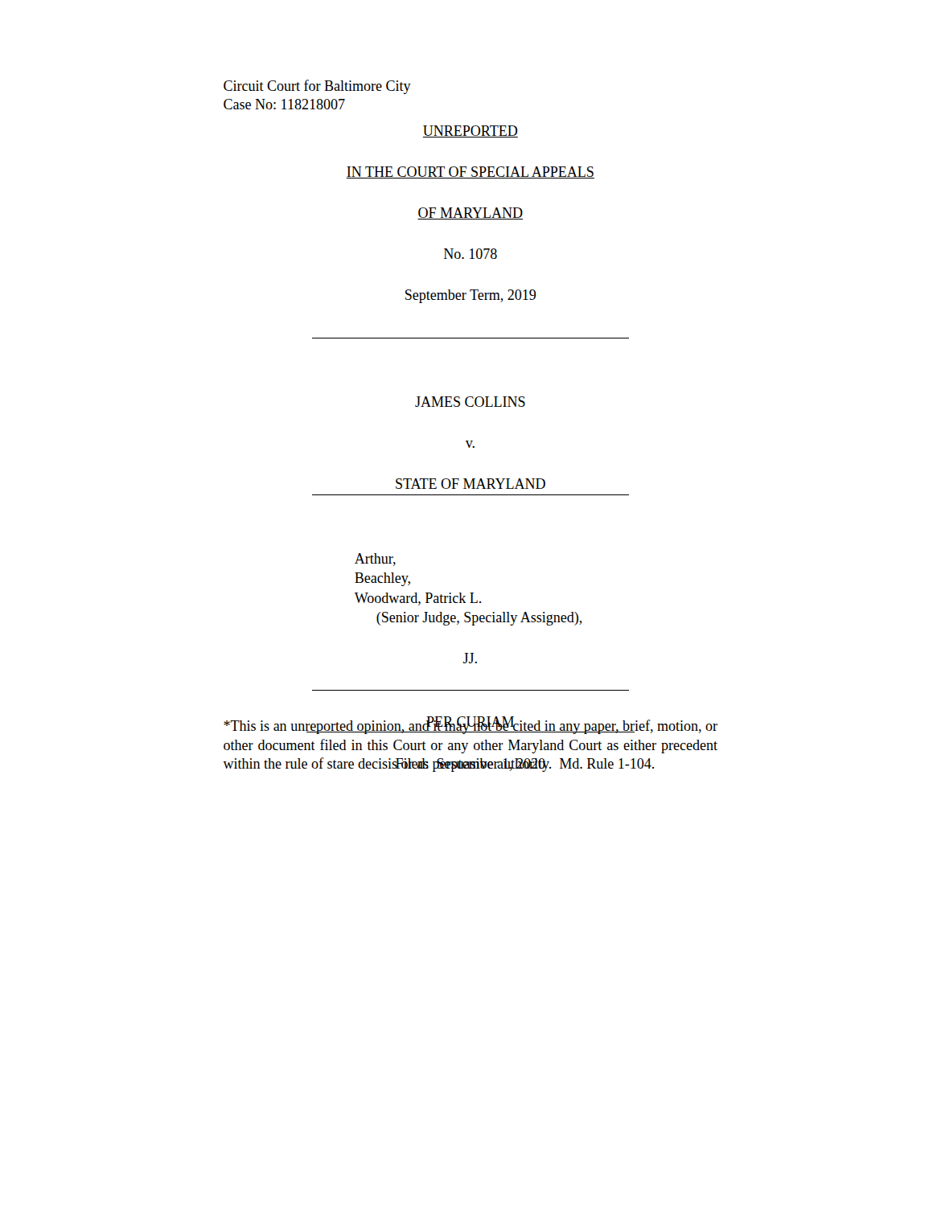Circuit Court for Baltimore City
Case No: 118218007
UNREPORTED
IN THE COURT OF SPECIAL APPEALS
OF MARYLAND
No. 1078
September Term, 2019
JAMES COLLINS
v.
STATE OF MARYLAND
Arthur,
Beachley,
Woodward, Patrick L.
(Senior Judge, Specially Assigned),
JJ.
PER CURIAM
Filed: September 1, 2020
*This is an unreported opinion, and it may not be cited in any paper, brief, motion, or other document filed in this Court or any other Maryland Court as either precedent within the rule of stare decisis or as persuasive authority. Md. Rule 1-104.